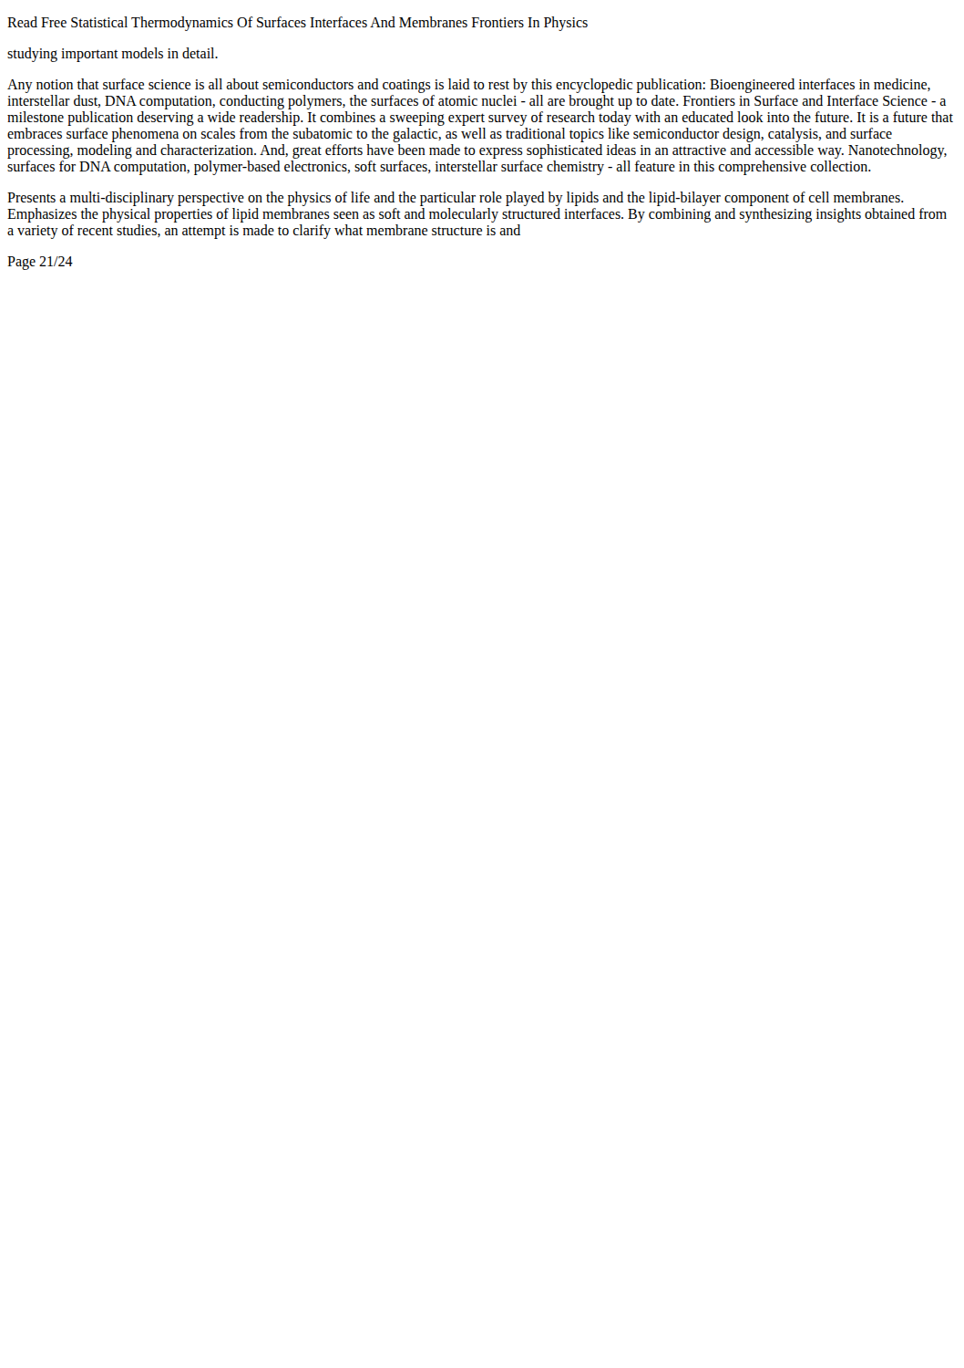Read Free Statistical Thermodynamics Of Surfaces Interfaces And Membranes Frontiers In Physics
studying important models in detail.
Any notion that surface science is all about semiconductors and coatings is laid to rest by this encyclopedic publication: Bioengineered interfaces in medicine, interstellar dust, DNA computation, conducting polymers, the surfaces of atomic nuclei - all are brought up to date. Frontiers in Surface and Interface Science - a milestone publication deserving a wide readership. It combines a sweeping expert survey of research today with an educated look into the future. It is a future that embraces surface phenomena on scales from the subatomic to the galactic, as well as traditional topics like semiconductor design, catalysis, and surface processing, modeling and characterization. And, great efforts have been made to express sophisticated ideas in an attractive and accessible way. Nanotechnology, surfaces for DNA computation, polymer-based electronics, soft surfaces, interstellar surface chemistry - all feature in this comprehensive collection.
Presents a multi-disciplinary perspective on the physics of life and the particular role played by lipids and the lipid-bilayer component of cell membranes. Emphasizes the physical properties of lipid membranes seen as soft and molecularly structured interfaces. By combining and synthesizing insights obtained from a variety of recent studies, an attempt is made to clarify what membrane structure is and
Page 21/24